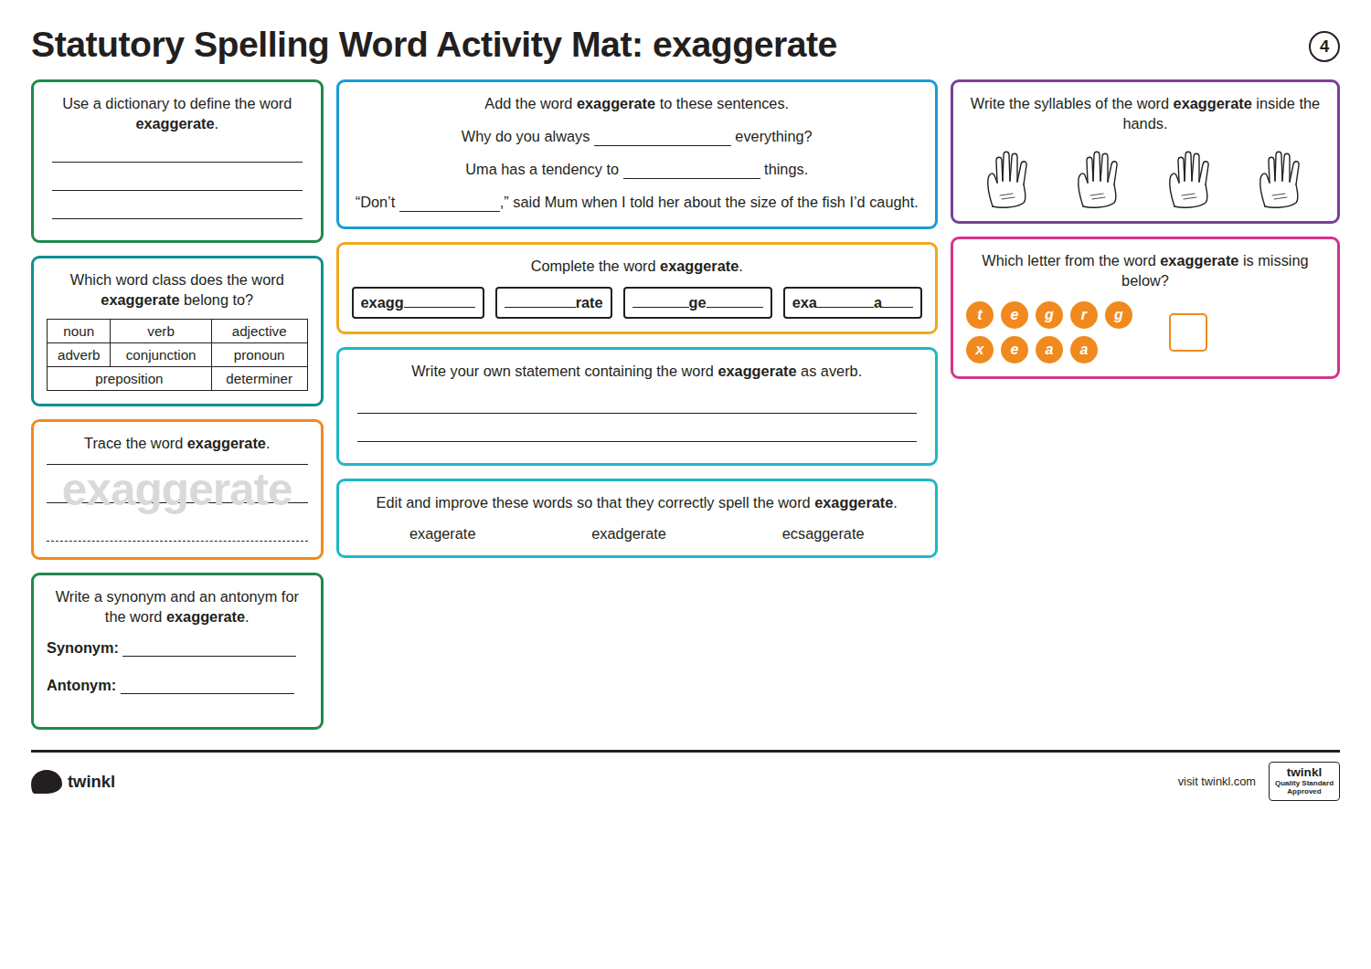Statutory Spelling Word Activity Mat: exaggerate
4
Use a dictionary to define the word exaggerate.
Which word class does the word exaggerate belong to?
| noun | verb | adjective |
| adverb | conjunction | pronoun |
| preposition | determiner |
Trace the word exaggerate.
exaggerate
Write a synonym and an antonym for the word exaggerate.
Synonym:
Antonym:
Add the word exaggerate to these sentences.
Why do you always everything?
Uma has a tendency to things.
“Don’t ,” said Mum when I told her about the size of the fish I’d caught.
Complete the word exaggerate.
exagg
rate
ge
exa a
Write your own statement containing the word exaggerate as averb.
Edit and improve these words so that they correctly spell the word exaggerate.
exagerate exadgerate ecsaggerate
Write the syllables of the word exaggerate inside the hands.
Which letter from the word exaggerate is missing below?
t e g r g
x e a a
twinkl
visit twinkl.com
twinkl Quality Standard
Approved